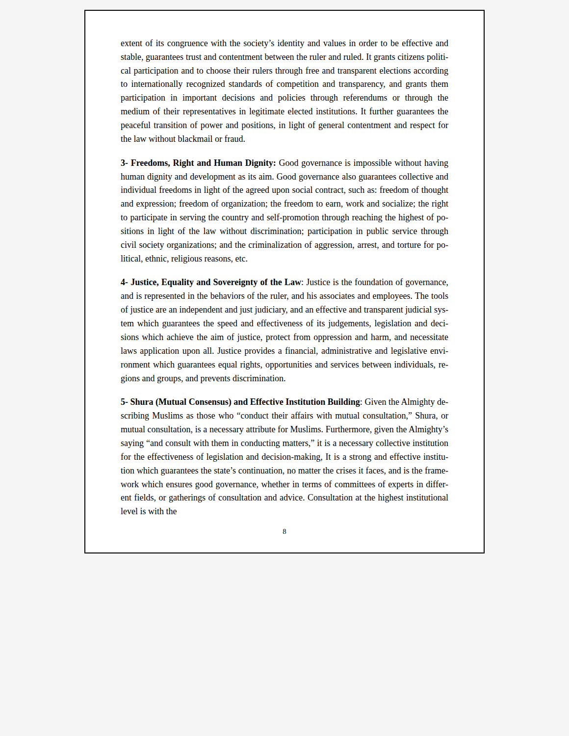extent of its congruence with the society’s identity and values in order to be effective and stable, guarantees trust and contentment between the ruler and ruled. It grants citizens political participation and to choose their rulers through free and transparent elections according to internationally recognized standards of competition and transparency, and grants them participation in important decisions and policies through referendums or through the medium of their representatives in legitimate elected institutions. It further guarantees the peaceful transition of power and positions, in light of general contentment and respect for the law without blackmail or fraud.
3- Freedoms, Right and Human Dignity: Good governance is impossible without having human dignity and development as its aim. Good governance also guarantees collective and individual freedoms in light of the agreed upon social contract, such as: freedom of thought and expression; freedom of organization; the freedom to earn, work and socialize; the right to participate in serving the country and self-promotion through reaching the highest of positions in light of the law without discrimination; participation in public service through civil society organizations; and the criminalization of aggression, arrest, and torture for political, ethnic, religious reasons, etc.
4- Justice, Equality and Sovereignty of the Law: Justice is the foundation of governance, and is represented in the behaviors of the ruler, and his associates and employees. The tools of justice are an independent and just judiciary, and an effective and transparent judicial system which guarantees the speed and effectiveness of its judgements, legislation and decisions which achieve the aim of justice, protect from oppression and harm, and necessitate laws application upon all. Justice provides a financial, administrative and legislative environment which guarantees equal rights, opportunities and services between individuals, regions and groups, and prevents discrimination.
5- Shura (Mutual Consensus) and Effective Institution Building: Given the Almighty describing Muslims as those who “conduct their affairs with mutual consultation,” Shura, or mutual consultation, is a necessary attribute for Muslims. Furthermore, given the Almighty’s saying “and consult with them in conducting matters,” it is a necessary collective institution for the effectiveness of legislation and decision-making, It is a strong and effective institution which guarantees the state’s continuation, no matter the crises it faces, and is the framework which ensures good governance, whether in terms of committees of experts in different fields, or gatherings of consultation and advice. Consultation at the highest institutional level is with the
8